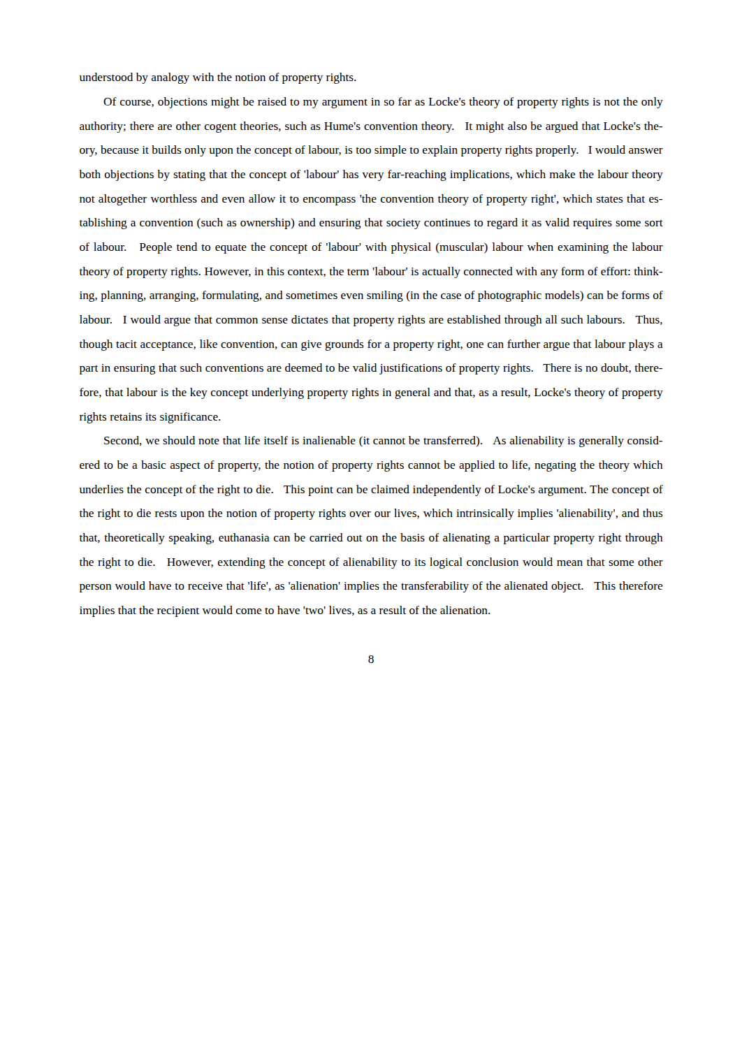understood by analogy with the notion of property rights.
Of course, objections might be raised to my argument in so far as Locke's theory of property rights is not the only authority; there are other cogent theories, such as Hume's convention theory. It might also be argued that Locke's theory, because it builds only upon the concept of labour, is too simple to explain property rights properly. I would answer both objections by stating that the concept of 'labour' has very far-reaching implications, which make the labour theory not altogether worthless and even allow it to encompass 'the convention theory of property right', which states that establishing a convention (such as ownership) and ensuring that society continues to regard it as valid requires some sort of labour. People tend to equate the concept of 'labour' with physical (muscular) labour when examining the labour theory of property rights. However, in this context, the term 'labour' is actually connected with any form of effort: thinking, planning, arranging, formulating, and sometimes even smiling (in the case of photographic models) can be forms of labour. I would argue that common sense dictates that property rights are established through all such labours. Thus, though tacit acceptance, like convention, can give grounds for a property right, one can further argue that labour plays a part in ensuring that such conventions are deemed to be valid justifications of property rights. There is no doubt, therefore, that labour is the key concept underlying property rights in general and that, as a result, Locke's theory of property rights retains its significance.
Second, we should note that life itself is inalienable (it cannot be transferred). As alienability is generally considered to be a basic aspect of property, the notion of property rights cannot be applied to life, negating the theory which underlies the concept of the right to die. This point can be claimed independently of Locke's argument. The concept of the right to die rests upon the notion of property rights over our lives, which intrinsically implies 'alienability', and thus that, theoretically speaking, euthanasia can be carried out on the basis of alienating a particular property right through the right to die. However, extending the concept of alienability to its logical conclusion would mean that some other person would have to receive that 'life', as 'alienation' implies the transferability of the alienated object. This therefore implies that the recipient would come to have 'two' lives, as a result of the alienation.
8